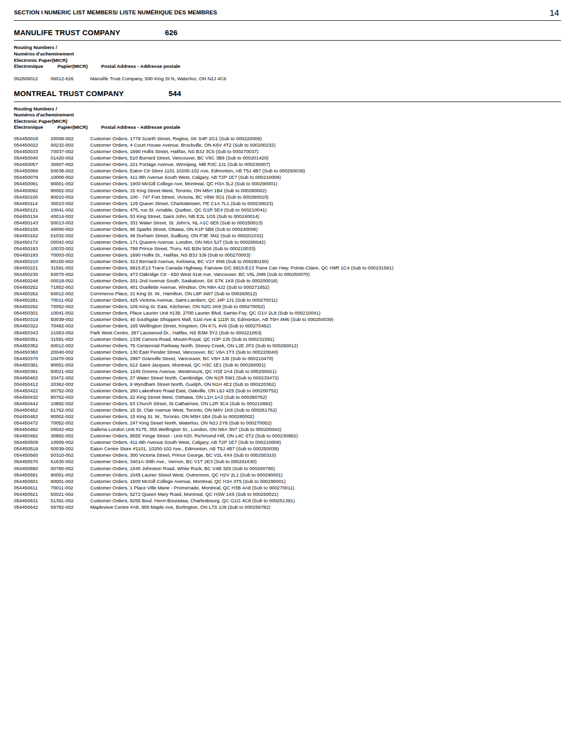SECTION I NUMERIC LIST MEMBERS/ LISTE NUMÉRIQUE DES MEMBRES
14
MANULIFE TRUST COMPANY 626
Routing Numbers /
Numéros d'acheminement
Electronic Paper(MICR)
Électronique Papier(MICR) Postal Address - Addresse postale
06260601206012-626 Manulife Trust Company, 500 King St N, Waterloo, ON N2J 4C6
MONTREAL TRUST COMPANY 544
Routing Numbers /
Numéros d'acheminement
Electronic Paper(MICR)
Électronique Papier(MICR) Postal Address - Addresse postale
| 054450018 | 20008-002 | Customer Orders, 1778 Scarth Street, Regina, SK S4P 2G1 (Sub to 000220008) |
| 054450022 | 00232-002 | Customer Orders, 4 Court House Avenue, Brockville, ON K6V 4T2 (Sub to 000200232) |
| 054450033 | 70037-002 | Customer Orders, 1690 Hollis Street, Halifax, NS B3J 3C5 (Sub to 000270037) |
| 054450040 | 01420-002 | Customer Orders, 510 Burrard Street, Vancouver, BC V6C 3B9 (Sub to 000201420) |
| 054450057 | 30007-002 | Customer Orders, 221 Portage Avenue, Winnipeg, MB R3C 2J1 (Sub to 000230007) |
| 054450069 | 50039-002 | Customer Orders, Eaton Ctr Store 1101 10200-102 Ave, Edmonton, AB T5J 4B7 (Sub to 000250039) |
| 054450079 | 10009-002 | Customer Orders, 411-8th Avenue South West, Calgary, AB T2P 1E7 (Sub to 000210009) |
| 054450081 | 90001-002 | Customer Orders, 1900 McGill College Ave, Montreal, QC H3A 3L2 (Sub to 000290001) |
| 054450092 | 80002-002 | Customer Orders, 15 King Street West, Toronto, ON M5H 1B4 (Sub to 000280002) |
| 054450100 | 80010-002 | Customer Orders, 100 - 747 Fort Street, Victoria, BC V8W 3G1 (Sub to 000280010) |
| 054450114 | 30023-002 | Customer Orders, 129 Queen Street, Charlottetown, PE C1A 7L1 (Sub to 000230023) |
| 054450121 | 10041-002 | Customer Orders, 475, rue St. Amable, Quebec, QC G1R 5E4 (Sub to 000210041) |
| 054450134 | 40014-002 | Customer Orders, 53 King Street, Saint John, NB E2L 1G5 (Sub to 000240014) |
| 054450143 | 50013-002 | Customer Orders, 331 Water Street, St. John's, NL A1C 6E6 (Sub to 000250013) |
| 054450156 | 40006-002 | Customer Orders, 96 Sparks Street, Ottawa, ON K1P 5B6 (Sub to 000240006) |
| 054450162 | 01032-002 | Customer Orders, 49 Durham Street, Sudbury, ON P3E 3M2 (Sub to 000201032) |
| 054450172 | 00042-002 | Customer Orders, 171 Queens Avenue, London, ON N6A 5J7 (Sub to 000200042) |
| 054450183 | 10033-002 | Customer Orders, 798 Prince Street, Truro, NS B2N 5G6 (Sub to 000210033) |
| 054450193 | 70003-002 | Customer Orders, 1690 Hollis St., Halifax, NS B3J 3J9 (Sub to 000270003) |
| 054450210 | 80150-002 | Customer Orders, 313 Bernard Avenue, Kelowna, BC V1Y 6N6 (Sub to 000280150) |
| 054450221 | 31591-002 | Customer Orders, 6815-E13 Trans Canada Highway, Fairview S/C 6815-E13 Trans Can Hwy, Pointe-Claire, QC H9R 1C4 (Sub to 000231591) |
| 054450230 | 50070-002 | Customer Orders, 473 Oakridge Ctr - 650 West 41st Ave, Vancouver, BC V5L 2M9 (Sub to 000250070) |
| 054450248 | 00018-002 | Customer Orders, 201-2nd Avenue South, Saskatoon, SK S7K 1K8 (Sub to 000200018) |
| 054450252 | 71852-002 | Customer Orders, 401 Ouellette Avenue, Windsor, ON N9A 4J2 (Sub to 000271852) |
| 054450262 | 60012-002 | Commerce Place, 21 King St. W., Hamilton, ON L8P 4W7 (Sub to 000260012) |
| 054450281 | 70011-002 | Customer Orders, 425 Victoria Avenue, Saint-Lambert, QC J4P 2J1 (Sub to 000270011) |
| 054450292 | 70052-002 | Customer Orders, 105 King St. East, Kitchener, ON N2G 2K8 (Sub to 000270052) |
| 054450301 | 10041-002 | Customer Orders, Place Laurier Unit #139, 2700 Laurier Blvd, Sainte-Foy, QC G1V 2L8 (Sub to 000210041) |
| 054450319 | 50039-002 | Customer Orders, 40 Southgate Shoppers Mall, 51st Ave & 111th St, Edmonton, AB T6H 4M6 (Sub to 000250039) |
| 054450322 | 70482-002 | Customer Orders, 165 Wellington Street, Kingston, ON K7L 4V6 (Sub to 000270482) |
| 054450343 | 21063-002 | Park West Centre, 287 Lacewood Dr., Halifax, NS B3M 3Y2 (Sub to 000221063) |
| 054450351 | 31591-002 | Customer Orders, 1335 Canora Road, Mount-Royal, QC H3P 2J5 (Sub to 000231591) |
| 054450352 | 60012-002 | Customer Orders, 75 Centennial Parkway North, Stoney Creek, ON L2E 2P2 (Sub to 000260012) |
| 054450360 | 20040-002 | Customer Orders, 130 East Pender Street, Vancouver, BC V6A 1T3 (Sub to 000220040) |
| 054450370 | 10470-002 | Customer Orders, 2997 Granville Street, Vancouver, BC V6H 3J6 (Sub to 000210470) |
| 054450381 | 90001-002 | Customer Orders, 612 Saint Jacques, Montreal, QC H3C 1E1 (Sub to 000290001) |
| 054450391 | 50021-002 | Customer Orders, 1245 Greene Avenue, Westmount, QC H3Z 2A4 (Sub to 000250021) |
| 054450402 | 33472-002 | Customer Orders, 27 Water Street North, Cambridge, ON N1R 5W1 (Sub to 000233472) |
| 054450412 | 20362-002 | Customer Orders, 9 Wyndham Street North, Guelph, ON N1H 4E2 (Sub to 000220362) |
| 054450422 | 00752-002 | Customer Orders, 260 Lakeshore Road East, Oakville, ON L6J 4Z5 (Sub to 000200752) |
| 054450432 | 80762-002 | Customer Orders, 22 King Street West, Oshawa, ON L1H 1A3 (Sub to 000280762) |
| 054450442 | 10892-002 | Customer Orders, 63 Church Street, St Catharines, ON L2R 3C4 (Sub to 000210892) |
| 054450452 | 61762-002 | Customer Orders, 15 St. Clair Avenue West, Toronto, ON M4V 1K6 (Sub to 000261762) |
| 054450462 | 80002-002 | Customer Orders, 15 King St. W., Toronto, ON M5H 1B4 (Sub to 000280002) |
| 054450472 | 70052-002 | Customer Orders, 247 King Street North, Waterloo, ON N2J 2Y8 (Sub to 000270052) |
| 054450482 | 00042-002 | Galleria-London Unit #175, 355 Wellington St., London, ON N6A 3N7 (Sub to 000200042) |
| 054450492 | 30882-002 | Customer Orders, 9555 Yonge Street - Unit #20, Richmond Hill, ON L4C 5T2 (Sub to 000230882) |
| 054450509 | 10009-002 | Customer Orders, 411-8th Avenue South West, Calgary, AB T2P 1E7 (Sub to 000210009) |
| 054450519 | 50039-002 | Eaton Centre Store #1101, 10200-102 Ave., Edmonton, AB T5J 4B7 (Sub to 000250039) |
| 054450560 | 50310-002 | Customer Orders, 300 Victoria Street, Prince George, BC V2L 4X4 (Sub to 000250310) |
| 054450570 | 61630-002 | Customer Orders, 3401A-30th Ave., Vernon, BC V1T 2E3 (Sub to 000261630) |
| 054450580 | 60780-002 | Customer Orders, 1545 Johnston Road, White Rock, BC V4B 3Z6 (Sub to 000260780) |
| 054450591 | 90001-002 | Customer Orders, 1045 Laurier Street West, Outremont, QC H2V 2L1 (Sub to 000290001) |
| 054450601 | 90001-002 | Customer Orders, 1500 McGill College Avenue, Montreal, QC H3A 3T5 (Sub to 000290001) |
| 054450611 | 70011-002 | Customer Orders, 1 Place Ville Marie - Promenade, Montreal, QC H3B 4A8 (Sub to 000270011) |
| 054450621 | 50021-002 | Customer Orders, 5272 Queen Mary Road, Montreal, QC H3W 1X5 (Sub to 000250021) |
| 054450631 | 51391-002 | Customer Orders, 8255 Boul. Henri-Bourassa, Charlesbourg, QC G1G 4C8 (Sub to 000251391) |
| 054450642 | 59782-002 | Mapleview Centre #A8, 900 Maple Ave, Burlington, ON L7S 2J8 (Sub to 000259782) |